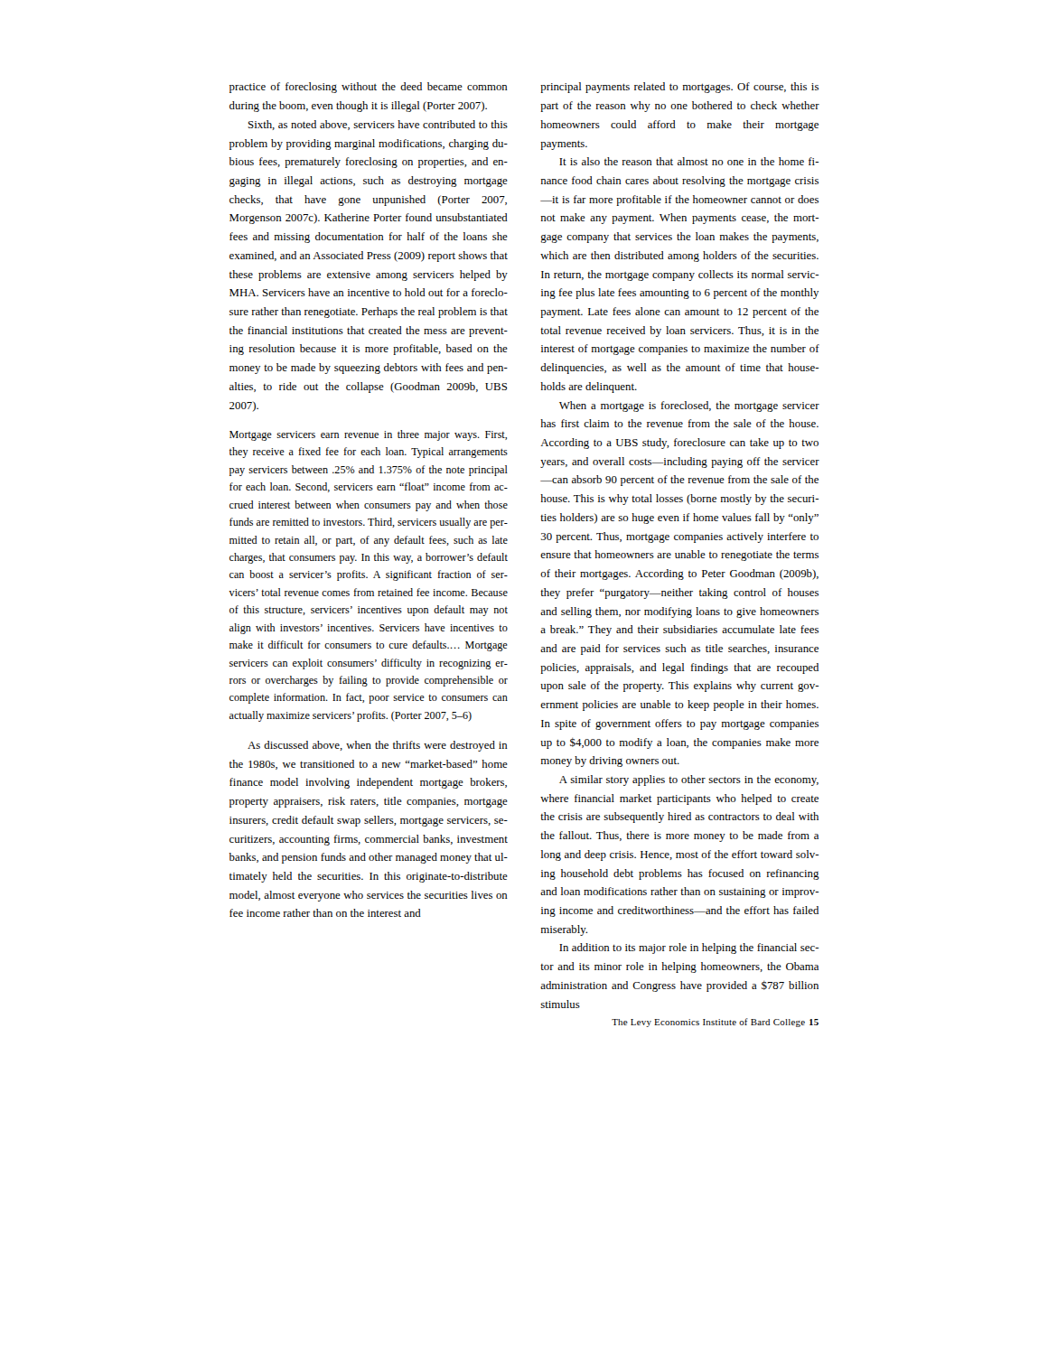practice of foreclosing without the deed became common during the boom, even though it is illegal (Porter 2007).
Sixth, as noted above, servicers have contributed to this problem by providing marginal modifications, charging dubious fees, prematurely foreclosing on properties, and engaging in illegal actions, such as destroying mortgage checks, that have gone unpunished (Porter 2007, Morgenson 2007c). Katherine Porter found unsubstantiated fees and missing documentation for half of the loans she examined, and an Associated Press (2009) report shows that these problems are extensive among servicers helped by MHA. Servicers have an incentive to hold out for a foreclosure rather than renegotiate. Perhaps the real problem is that the financial institutions that created the mess are preventing resolution because it is more profitable, based on the money to be made by squeezing debtors with fees and penalties, to ride out the collapse (Goodman 2009b, UBS 2007).
Mortgage servicers earn revenue in three major ways. First, they receive a fixed fee for each loan. Typical arrangements pay servicers between .25% and 1.375% of the note principal for each loan. Second, servicers earn “float” income from accrued interest between when consumers pay and when those funds are remitted to investors. Third, servicers usually are permitted to retain all, or part, of any default fees, such as late charges, that consumers pay. In this way, a borrower’s default can boost a servicer’s profits. A significant fraction of servicers’ total revenue comes from retained fee income. Because of this structure, servicers’ incentives upon default may not align with investors’ incentives. Servicers have incentives to make it difficult for consumers to cure defaults.… Mortgage servicers can exploit consumers’ difficulty in recognizing errors or overcharges by failing to provide comprehensible or complete information. In fact, poor service to consumers can actually maximize servicers’ profits. (Porter 2007, 5–6)
As discussed above, when the thrifts were destroyed in the 1980s, we transitioned to a new “market-based” home finance model involving independent mortgage brokers, property appraisers, risk raters, title companies, mortgage insurers, credit default swap sellers, mortgage servicers, securitizers, accounting firms, commercial banks, investment banks, and pension funds and other managed money that ultimately held the securities. In this originate-to-distribute model, almost everyone who services the securities lives on fee income rather than on the interest and
principal payments related to mortgages. Of course, this is part of the reason why no one bothered to check whether homeowners could afford to make their mortgage payments.
It is also the reason that almost no one in the home finance food chain cares about resolving the mortgage crisis—it is far more profitable if the homeowner cannot or does not make any payment. When payments cease, the mortgage company that services the loan makes the payments, which are then distributed among holders of the securities. In return, the mortgage company collects its normal servicing fee plus late fees amounting to 6 percent of the monthly payment. Late fees alone can amount to 12 percent of the total revenue received by loan servicers. Thus, it is in the interest of mortgage companies to maximize the number of delinquencies, as well as the amount of time that households are delinquent.
When a mortgage is foreclosed, the mortgage servicer has first claim to the revenue from the sale of the house. According to a UBS study, foreclosure can take up to two years, and overall costs—including paying off the servicer—can absorb 90 percent of the revenue from the sale of the house. This is why total losses (borne mostly by the securities holders) are so huge even if home values fall by “only” 30 percent. Thus, mortgage companies actively interfere to ensure that homeowners are unable to renegotiate the terms of their mortgages. According to Peter Goodman (2009b), they prefer “purgatory—neither taking control of houses and selling them, nor modifying loans to give homeowners a break.” They and their subsidiaries accumulate late fees and are paid for services such as title searches, insurance policies, appraisals, and legal findings that are recouped upon sale of the property. This explains why current government policies are unable to keep people in their homes. In spite of government offers to pay mortgage companies up to $4,000 to modify a loan, the companies make more money by driving owners out.
A similar story applies to other sectors in the economy, where financial market participants who helped to create the crisis are subsequently hired as contractors to deal with the fallout. Thus, there is more money to be made from a long and deep crisis. Hence, most of the effort toward solving household debt problems has focused on refinancing and loan modifications rather than on sustaining or improving income and creditworthiness—and the effort has failed miserably.
In addition to its major role in helping the financial sector and its minor role in helping homeowners, the Obama administration and Congress have provided a $787 billion stimulus
The Levy Economics Institute of Bard College15